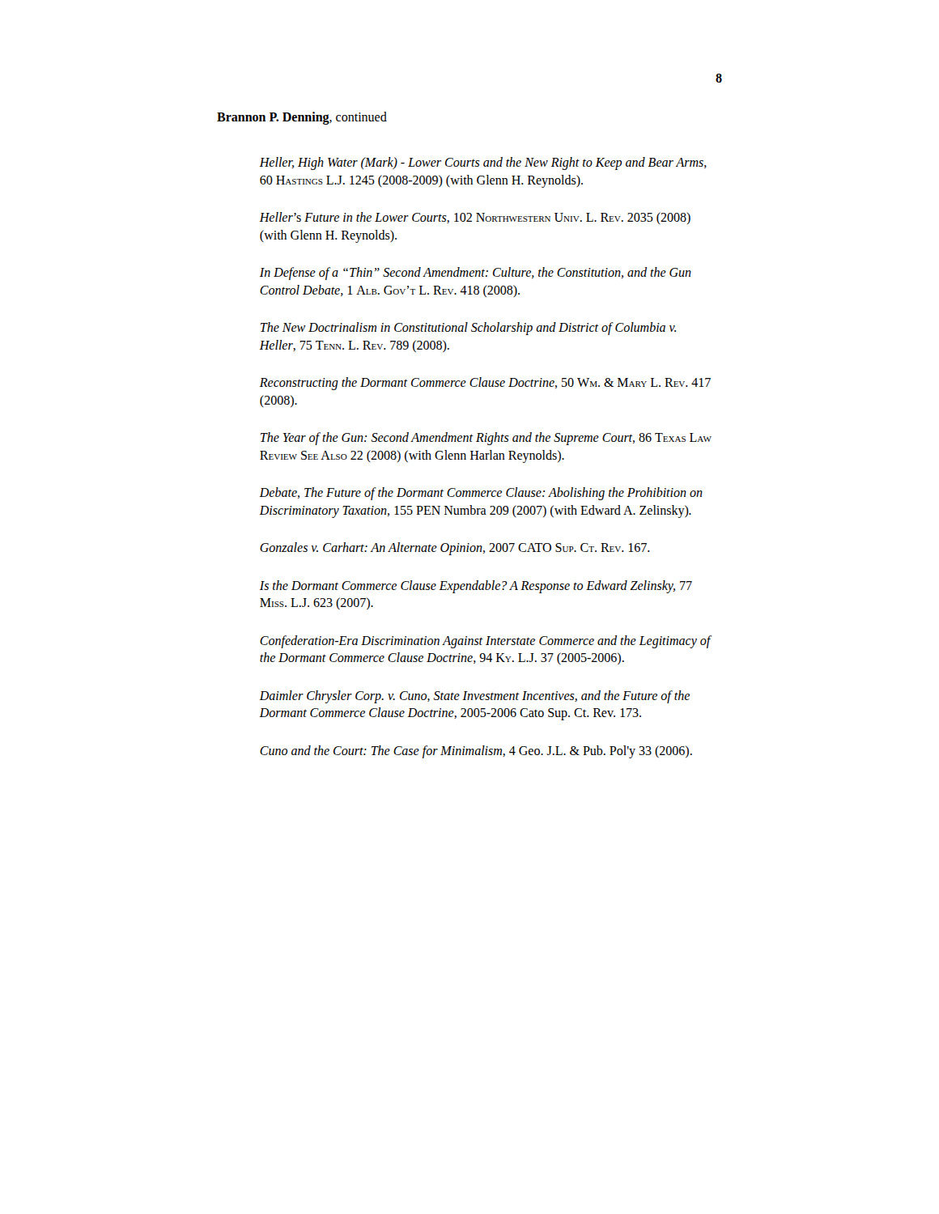8
Brannon P. Denning, continued
Heller, High Water (Mark) - Lower Courts and the New Right to Keep and Bear Arms, 60 Hastings L.J. 1245 (2008-2009) (with Glenn H. Reynolds).
Heller’s Future in the Lower Courts, 102 Northwestern Univ. L. Rev. 2035 (2008) (with Glenn H. Reynolds).
In Defense of a “Thin” Second Amendment: Culture, the Constitution, and the Gun Control Debate, 1 Alb. Gov’t L. Rev. 418 (2008).
The New Doctrinalism in Constitutional Scholarship and District of Columbia v. Heller, 75 Tenn. L. Rev. 789 (2008).
Reconstructing the Dormant Commerce Clause Doctrine, 50 Wm. & Mary L. Rev. 417 (2008).
The Year of the Gun: Second Amendment Rights and the Supreme Court, 86 Texas Law Review See Also 22 (2008) (with Glenn Harlan Reynolds).
Debate, The Future of the Dormant Commerce Clause: Abolishing the Prohibition on Discriminatory Taxation, 155 PEN Numbra 209 (2007) (with Edward A. Zelinsky).
Gonzales v. Carhart: An Alternate Opinion, 2007 CATO Sup. Ct. Rev. 167.
Is the Dormant Commerce Clause Expendable? A Response to Edward Zelinsky, 77 Miss. L.J. 623 (2007).
Confederation-Era Discrimination Against Interstate Commerce and the Legitimacy of the Dormant Commerce Clause Doctrine, 94 Ky. L.J. 37 (2005-2006).
Daimler Chrysler Corp. v. Cuno, State Investment Incentives, and the Future of the Dormant Commerce Clause Doctrine, 2005-2006 Cato Sup. Ct. Rev. 173.
Cuno and the Court: The Case for Minimalism, 4 Geo. J.L. & Pub. Pol'y 33 (2006).